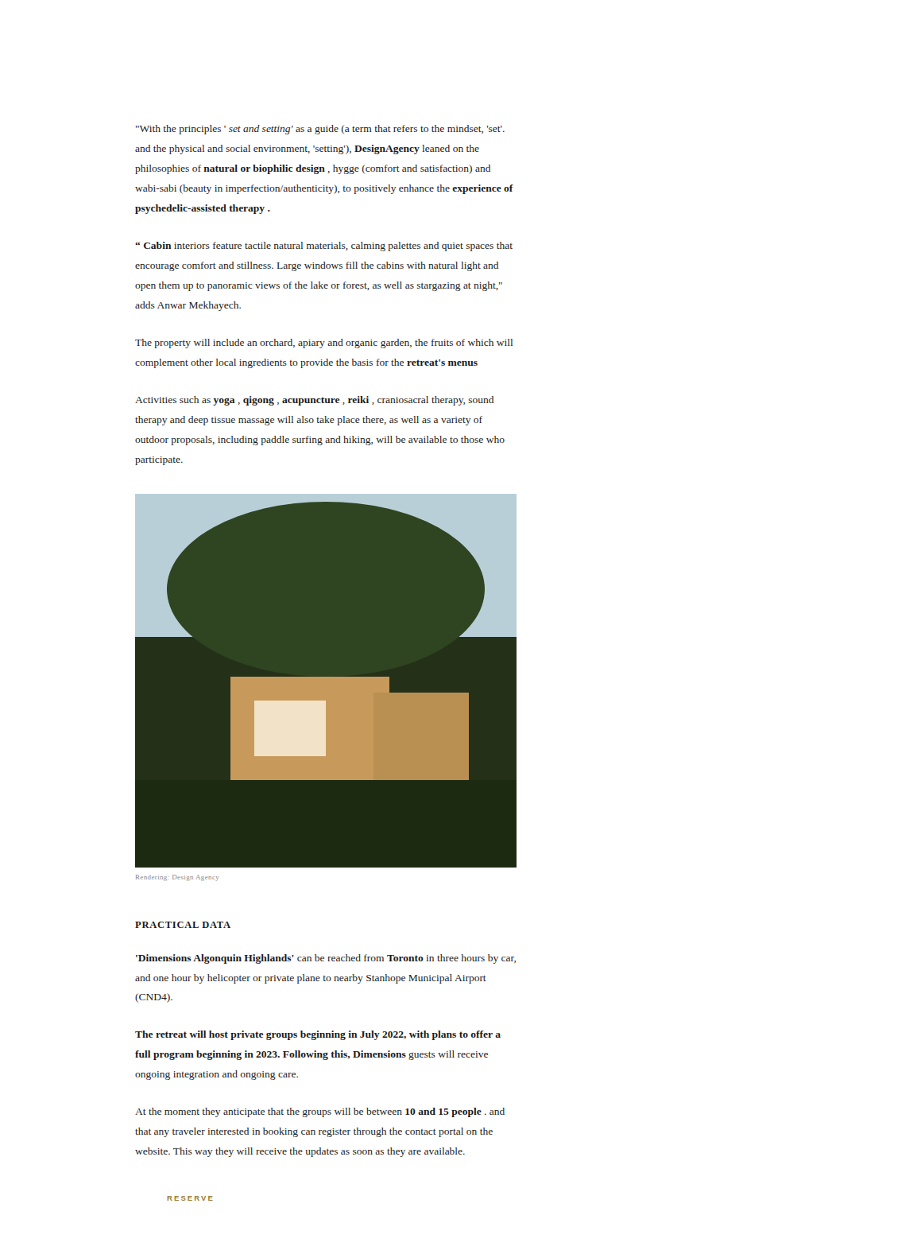"With the principles ' set and setting' as a guide (a term that refers to the mindset, 'set'. and the physical and social environment, 'setting'), DesignAgency leaned on the philosophies of natural or biophilic design , hygge (comfort and satisfaction) and wabi-sabi (beauty in imperfection/authenticity), to positively enhance the experience of psychedelic-assisted therapy .
“ Cabin interiors feature tactile natural materials, calming palettes and quiet spaces that encourage comfort and stillness. Large windows fill the cabins with natural light and open them up to panoramic views of the lake or forest, as well as stargazing at night," adds Anwar Mekhayech.
The property will include an orchard, apiary and organic garden, the fruits of which will complement other local ingredients to provide the basis for the retreat's menus
Activities such as yoga , qigong , acupuncture , reiki , craniosacral therapy, sound therapy and deep tissue massage will also take place there, as well as a variety of outdoor proposals, including paddle surfing and hiking, will be available to those who participate.
Rendering: Design Agency
PRACTICAL DATA
'Dimensions Algonquin Highlands' can be reached from Toronto in three hours by car, and one hour by helicopter or private plane to nearby Stanhope Municipal Airport (CND4).
The retreat will host private groups beginning in July 2022, with plans to offer a full program beginning in 2023. Following this, Dimensions guests will receive ongoing integration and ongoing care.
At the moment they anticipate that the groups will be between 10 and 15 people . and that any traveler interested in booking can register through the contact portal on the website. This way they will receive the updates as soon as they are available.
RESERVE